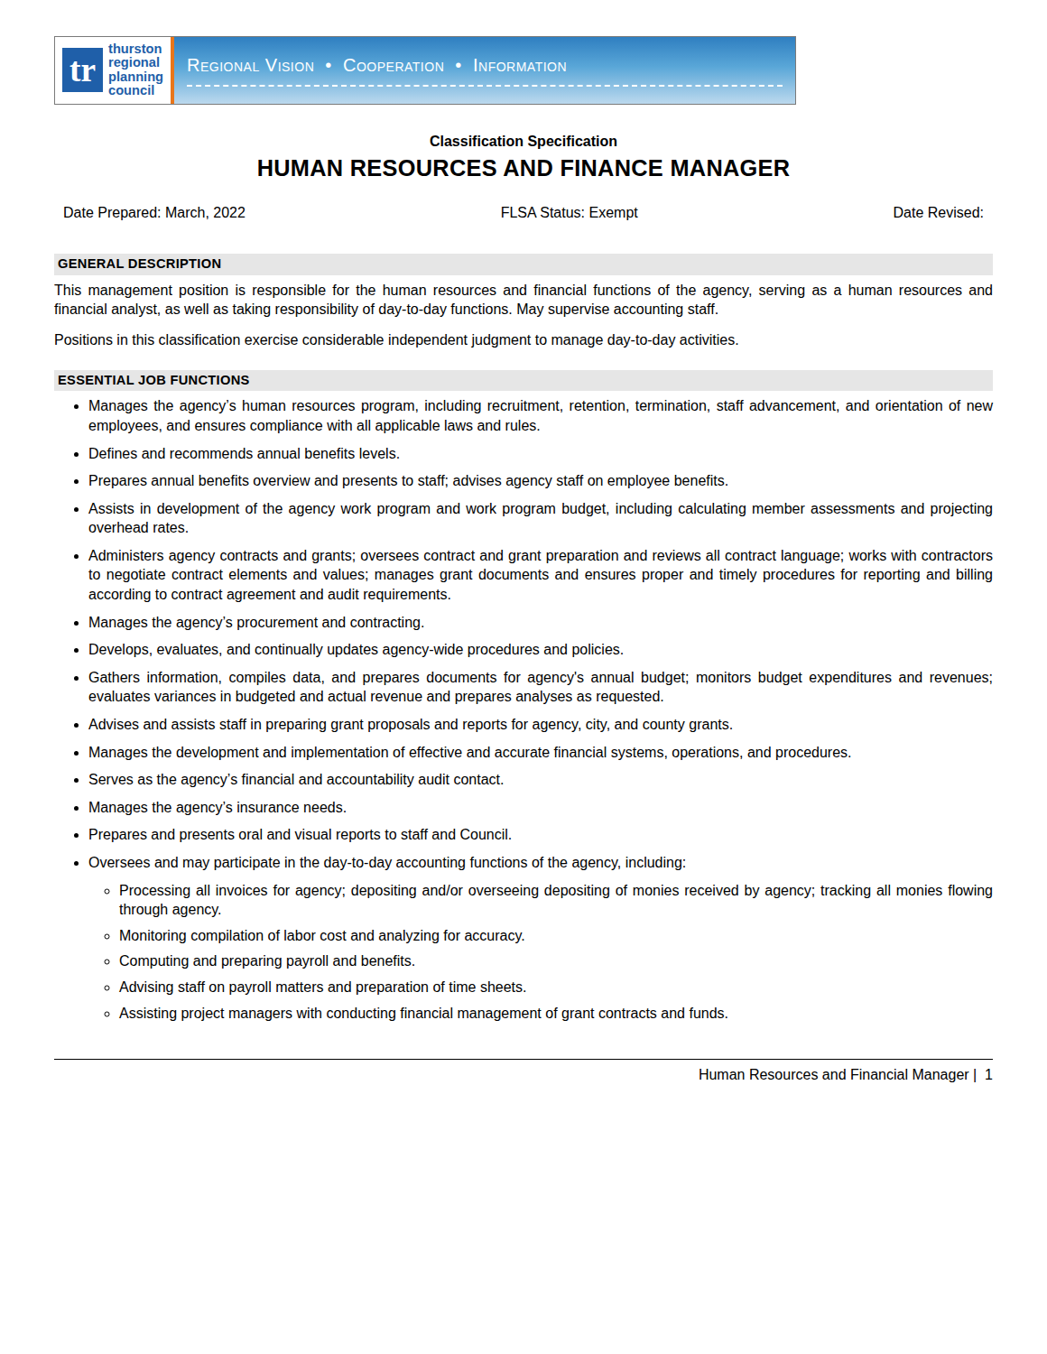tr
thurston
regional
planning
council
Regional Vision • Cooperation • Information
Classification Specification
HUMAN RESOURCES AND FINANCE MANAGER
Date Prepared: March, 2022 FLSA Status: Exempt Date Revised:
GENERAL DESCRIPTION
This management position is responsible for the human resources and financial functions of the agency, serving as a human resources and financial analyst, as well as taking responsibility of day-to-day functions. May supervise accounting staff.
Positions in this classification exercise considerable independent judgment to manage day-to-day activities.
ESSENTIAL JOB FUNCTIONS
Manages the agency’s human resources program, including recruitment, retention, termination, staff advancement, and orientation of new employees, and ensures compliance with all applicable laws and rules.
Defines and recommends annual benefits levels.
Prepares annual benefits overview and presents to staff; advises agency staff on employee benefits.
Assists in development of the agency work program and work program budget, including calculating member assessments and projecting overhead rates.
Administers agency contracts and grants; oversees contract and grant preparation and reviews all contract language; works with contractors to negotiate contract elements and values; manages grant documents and ensures proper and timely procedures for reporting and billing according to contract agreement and audit requirements.
Manages the agency’s procurement and contracting.
Develops, evaluates, and continually updates agency-wide procedures and policies.
Gathers information, compiles data, and prepares documents for agency's annual budget; monitors budget expenditures and revenues; evaluates variances in budgeted and actual revenue and prepares analyses as requested.
Advises and assists staff in preparing grant proposals and reports for agency, city, and county grants.
Manages the development and implementation of effective and accurate financial systems, operations, and procedures.
Serves as the agency’s financial and accountability audit contact.
Manages the agency’s insurance needs.
Prepares and presents oral and visual reports to staff and Council.
Oversees and may participate in the day-to-day accounting functions of the agency, including:
Processing all invoices for agency; depositing and/or overseeing depositing of monies received by agency; tracking all monies flowing through agency.
Monitoring compilation of labor cost and analyzing for accuracy.
Computing and preparing payroll and benefits.
Advising staff on payroll matters and preparation of time sheets.
Assisting project managers with conducting financial management of grant contracts and funds.
Human Resources and Financial Manager | 1